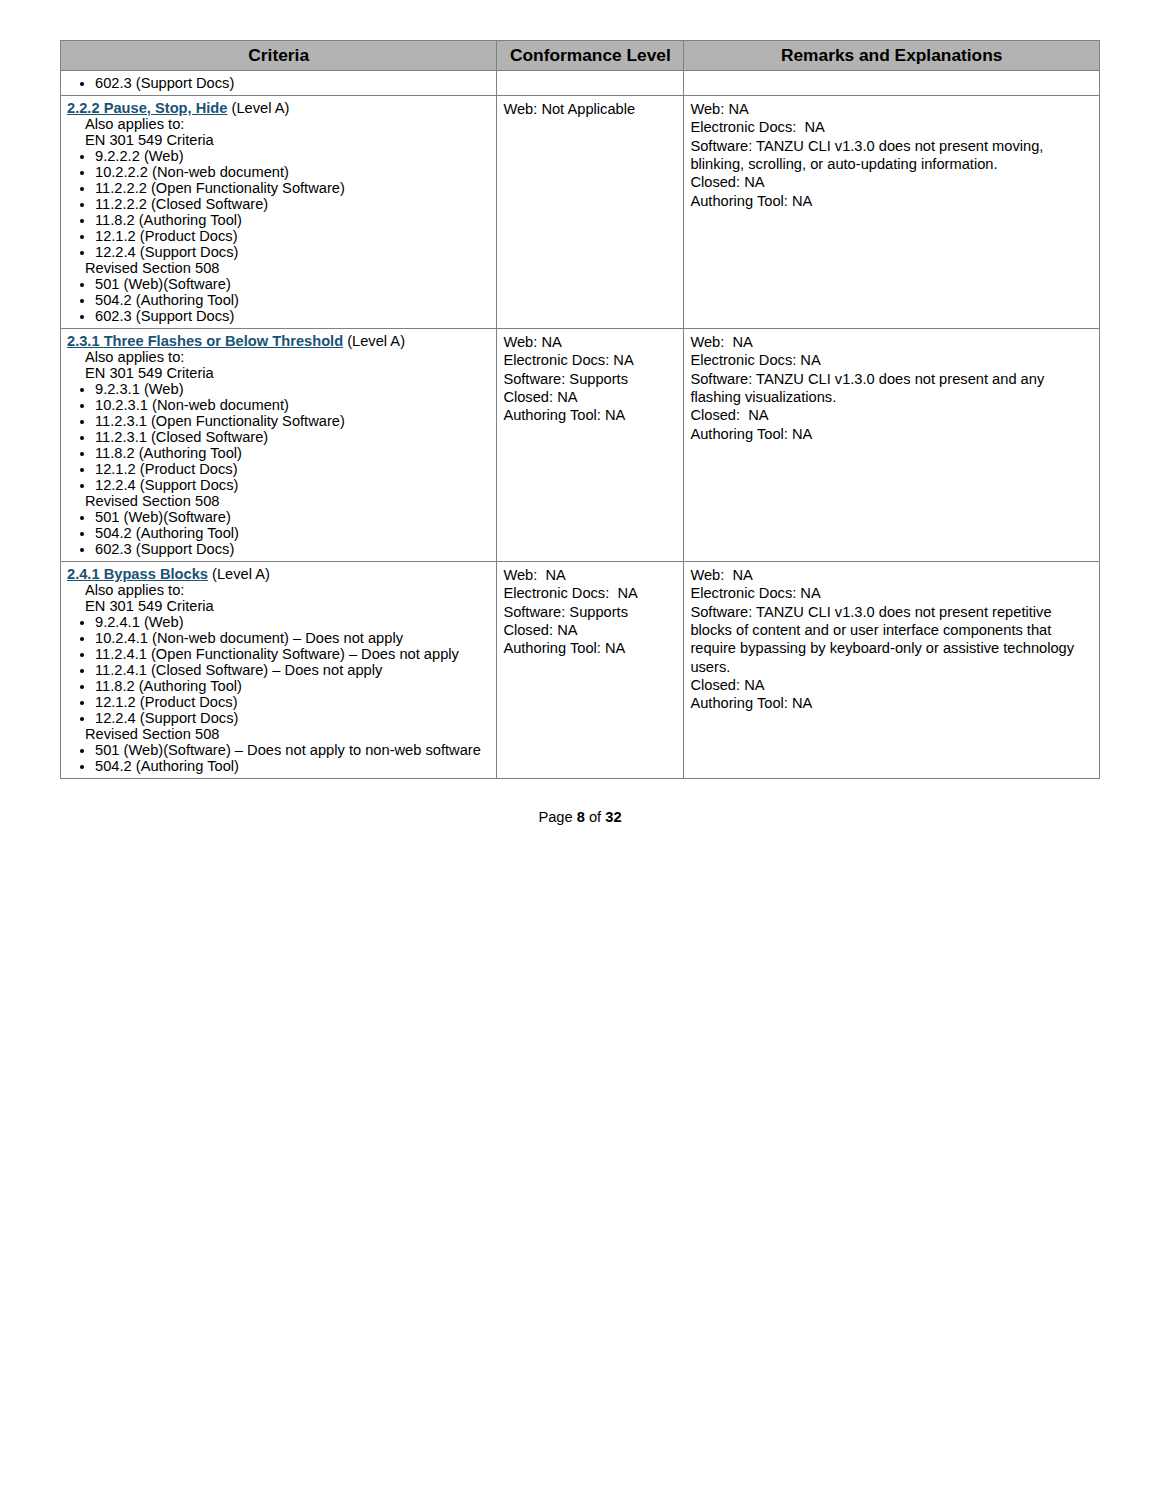| Criteria | Conformance Level | Remarks and Explanations |
| --- | --- | --- |
| 602.3 (Support Docs) | | |
| 2.2.2 Pause, Stop, Hide (Level A) Also applies to: EN 301 549 Criteria 9.2.2.2 (Web) 10.2.2.2 (Non-web document) 11.2.2.2 (Open Functionality Software) 11.2.2.2 (Closed Software) 11.8.2 (Authoring Tool) 12.1.2 (Product Docs) 12.2.4 (Support Docs) Revised Section 508 501 (Web)(Software) 504.2 (Authoring Tool) 602.3 (Support Docs) | Web: Not Applicable | Web: NA Electronic Docs: NA Software: TANZU CLI v1.3.0 does not present moving, blinking, scrolling, or auto-updating information. Closed: NA Authoring Tool: NA |
| 2.3.1 Three Flashes or Below Threshold (Level A) Also applies to: EN 301 549 Criteria 9.2.3.1 (Web) 10.2.3.1 (Non-web document) 11.2.3.1 (Open Functionality Software) 11.2.3.1 (Closed Software) 11.8.2 (Authoring Tool) 12.1.2 (Product Docs) 12.2.4 (Support Docs) Revised Section 508 501 (Web)(Software) 504.2 (Authoring Tool) 602.3 (Support Docs) | Web: NA Electronic Docs: NA Software: Supports Closed: NA Authoring Tool: NA | Web: NA Electronic Docs: NA Software: TANZU CLI v1.3.0 does not present and any flashing visualizations. Closed: NA Authoring Tool: NA |
| 2.4.1 Bypass Blocks (Level A) Also applies to: EN 301 549 Criteria 9.2.4.1 (Web) 10.2.4.1 (Non-web document) – Does not apply 11.2.4.1 (Open Functionality Software) – Does not apply 11.2.4.1 (Closed Software) – Does not apply 11.8.2 (Authoring Tool) 12.1.2 (Product Docs) 12.2.4 (Support Docs) Revised Section 508 501 (Web)(Software) – Does not apply to non-web software 504.2 (Authoring Tool) | Web: NA Electronic Docs: NA Software: Supports Closed: NA Authoring Tool: NA | Web: NA Electronic Docs: NA Software: TANZU CLI v1.3.0 does not present repetitive blocks of content and or user interface components that require bypassing by keyboard-only or assistive technology users. Closed: NA Authoring Tool: NA |
Page 8 of 32